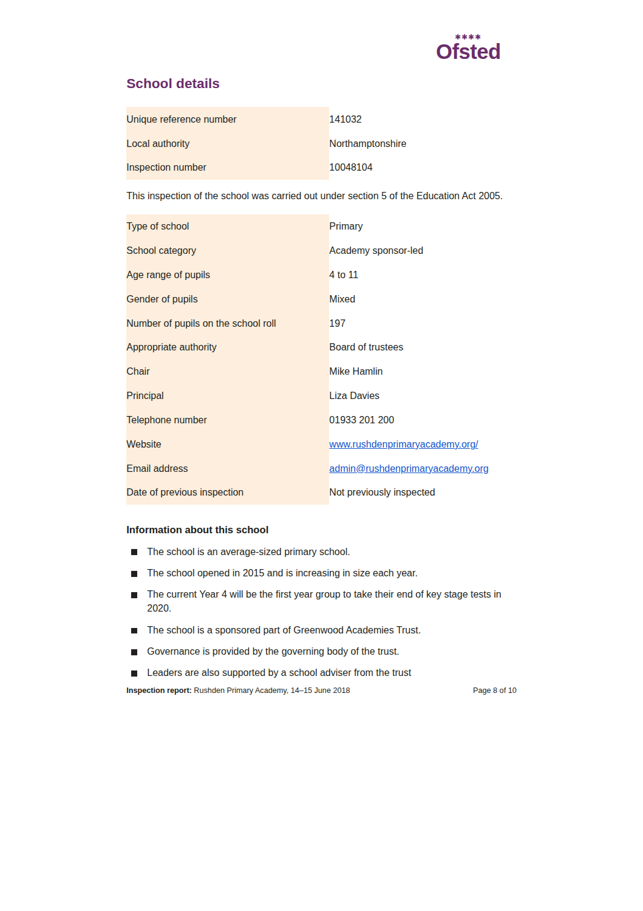✱✱✱✱
Ofsted
School details
| Unique reference number | 141032 |
| Local authority | Northamptonshire |
| Inspection number | 10048104 |
This inspection of the school was carried out under section 5 of the Education Act 2005.
| Type of school | Primary |
| School category | Academy sponsor-led |
| Age range of pupils | 4 to 11 |
| Gender of pupils | Mixed |
| Number of pupils on the school roll | 197 |
| Appropriate authority | Board of trustees |
| Chair | Mike Hamlin |
| Principal | Liza Davies |
| Telephone number | 01933 201 200 |
| Website | www.rushdenprimaryacademy.org/ |
| Email address | admin@rushdenprimaryacademy.org |
| Date of previous inspection | Not previously inspected |
Information about this school
The school is an average-sized primary school.
The school opened in 2015 and is increasing in size each year.
The current Year 4 will be the first year group to take their end of key stage tests in 2020.
The school is a sponsored part of Greenwood Academies Trust.
Governance is provided by the governing body of the trust.
Leaders are also supported by a school adviser from the trust
Inspection report: Rushden Primary Academy, 14–15 June 2018
Page 8 of 10